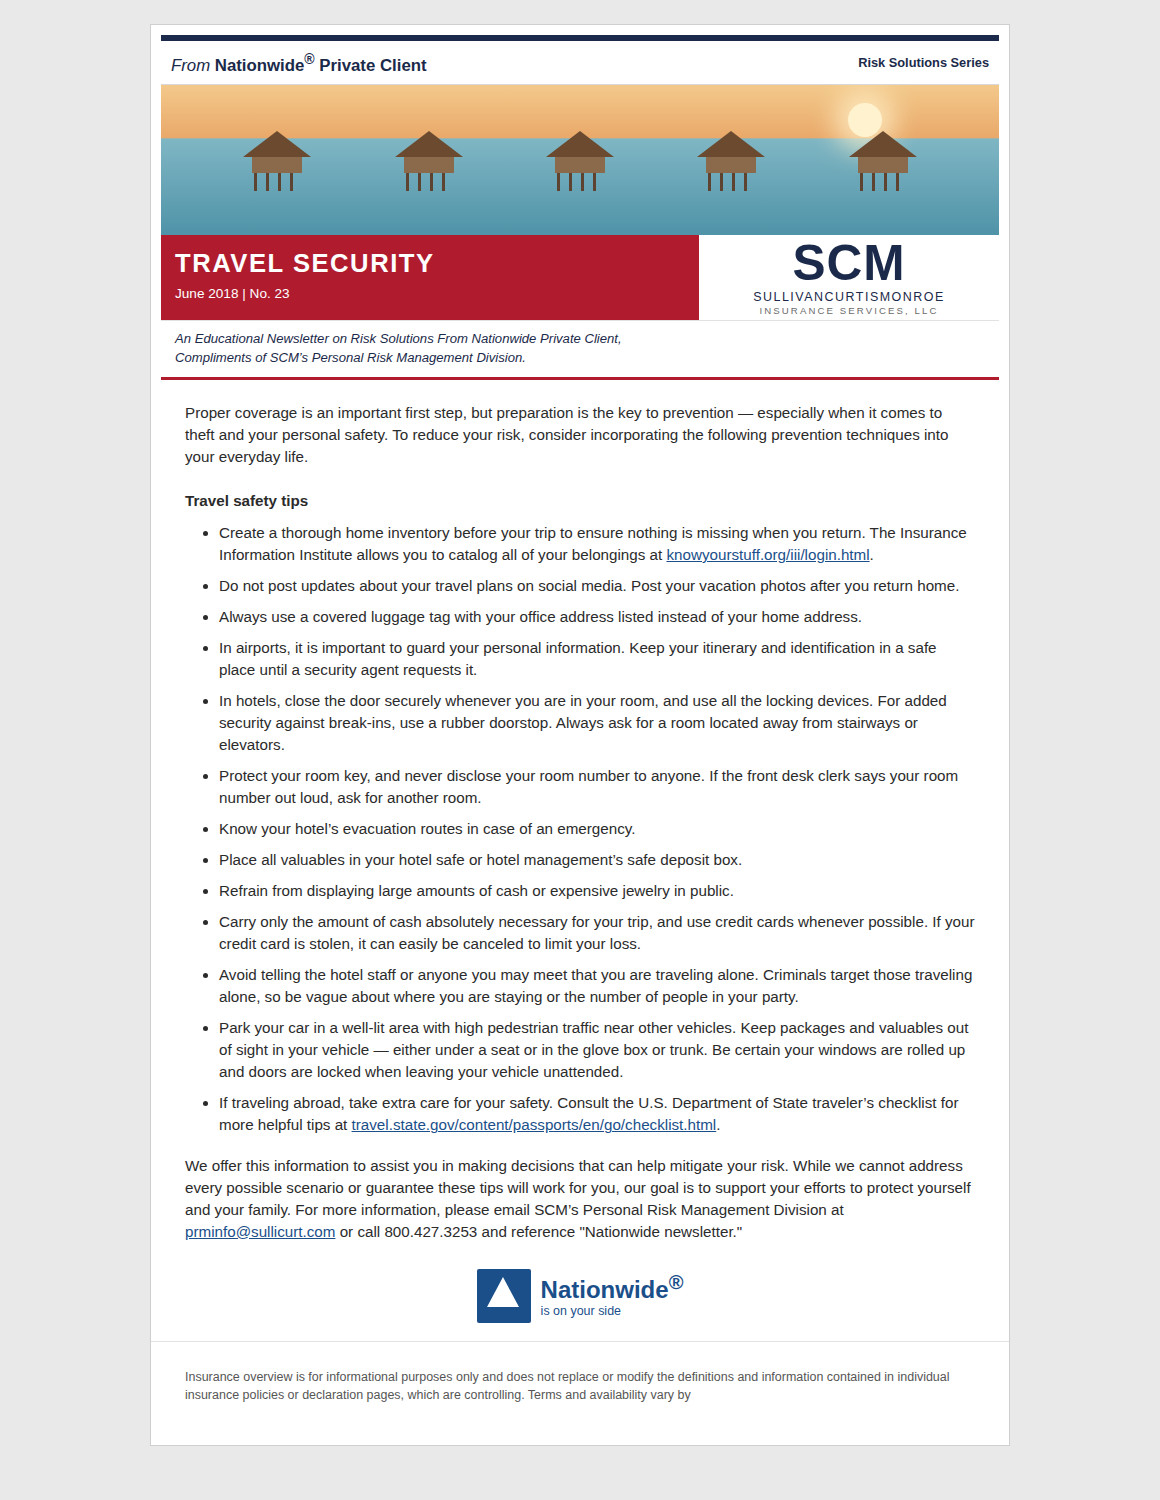From Nationwide® Private Client
Risk Solutions Series
TRAVEL SECURITY
June 2018 | No. 23
SCM
SULLIVANCURTISMONROE
INSURANCE SERVICES, LLC
An Educational Newsletter on Risk Solutions From Nationwide Private Client, Compliments of SCM’s Personal Risk Management Division.
Proper coverage is an important first step, but preparation is the key to prevention — especially when it comes to theft and your personal safety. To reduce your risk, consider incorporating the following prevention techniques into your everyday life.
Travel safety tips
Create a thorough home inventory before your trip to ensure nothing is missing when you return. The Insurance Information Institute allows you to catalog all of your belongings at knowyourstuff.org/iii/login.html.
Do not post updates about your travel plans on social media. Post your vacation photos after you return home.
Always use a covered luggage tag with your office address listed instead of your home address.
In airports, it is important to guard your personal information. Keep your itinerary and identification in a safe place until a security agent requests it.
In hotels, close the door securely whenever you are in your room, and use all the locking devices. For added security against break-ins, use a rubber doorstop. Always ask for a room located away from stairways or elevators.
Protect your room key, and never disclose your room number to anyone. If the front desk clerk says your room number out loud, ask for another room.
Know your hotel’s evacuation routes in case of an emergency.
Place all valuables in your hotel safe or hotel management’s safe deposit box.
Refrain from displaying large amounts of cash or expensive jewelry in public.
Carry only the amount of cash absolutely necessary for your trip, and use credit cards whenever possible. If your credit card is stolen, it can easily be canceled to limit your loss.
Avoid telling the hotel staff or anyone you may meet that you are traveling alone. Criminals target those traveling alone, so be vague about where you are staying or the number of people in your party.
Park your car in a well-lit area with high pedestrian traffic near other vehicles. Keep packages and valuables out of sight in your vehicle — either under a seat or in the glove box or trunk. Be certain your windows are rolled up and doors are locked when leaving your vehicle unattended.
If traveling abroad, take extra care for your safety. Consult the U.S. Department of State traveler’s checklist for more helpful tips at travel.state.gov/content/passports/en/go/checklist.html.
We offer this information to assist you in making decisions that can help mitigate your risk. While we cannot address every possible scenario or guarantee these tips will work for you, our goal is to support your efforts to protect yourself and your family. For more information, please email SCM’s Personal Risk Management Division at prminfo@sullicurt.com or call 800.427.3253 and reference "Nationwide newsletter."
Nationwide®
is on your side
Insurance overview is for informational purposes only and does not replace or modify the definitions and information contained in individual insurance policies or declaration pages, which are controlling. Terms and availability vary by